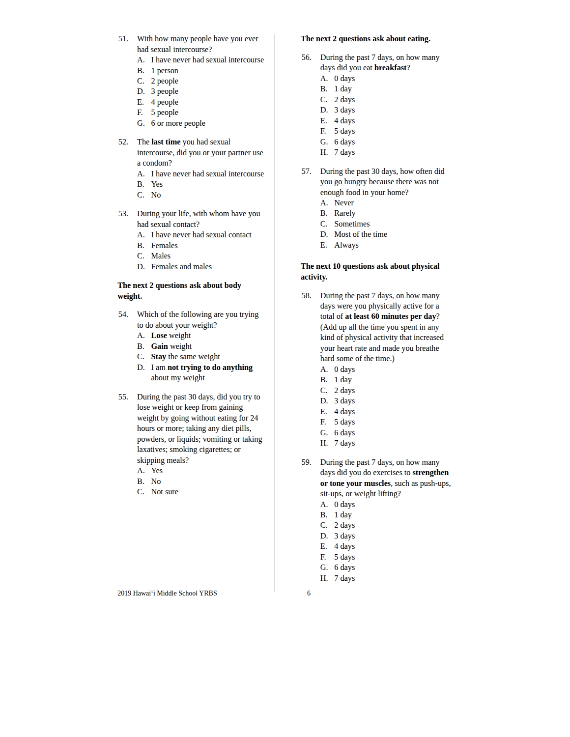51.
With how many people have you ever had sexual intercourse?
A. I have never had sexual intercourse
B. 1 person
C. 2 people
D. 3 people
E. 4 people
F. 5 people
G. 6 or more people
52.
The last time you had sexual intercourse, did you or your partner use a condom?
A. I have never had sexual intercourse
B. Yes
C. No
53.
During your life, with whom have you had sexual contact?
A. I have never had sexual contact
B. Females
C. Males
D. Females and males
The next 2 questions ask about body weight.
54.
Which of the following are you trying to do about your weight?
A. Lose weight
B. Gain weight
C. Stay the same weight
D. I am not trying to do anything about my weight
55.
During the past 30 days, did you try to lose weight or keep from gaining weight by going without eating for 24 hours or more; taking any diet pills, powders, or liquids; vomiting or taking laxatives; smoking cigarettes; or skipping meals?
A. Yes
B. No
C. Not sure
The next 2 questions ask about eating.
56.
During the past 7 days, on how many days did you eat breakfast?
A. 0 days
B. 1 day
C. 2 days
D. 3 days
E. 4 days
F. 5 days
G. 6 days
H. 7 days
57.
During the past 30 days, how often did you go hungry because there was not enough food in your home?
A. Never
B. Rarely
C. Sometimes
D. Most of the time
E. Always
The next 10 questions ask about physical activity.
58.
During the past 7 days, on how many days were you physically active for a total of at least 60 minutes per day? (Add up all the time you spent in any kind of physical activity that increased your heart rate and made you breathe hard some of the time.)
A. 0 days
B. 1 day
C. 2 days
D. 3 days
E. 4 days
F. 5 days
G. 6 days
H. 7 days
59.
During the past 7 days, on how many days did you do exercises to strengthen or tone your muscles, such as push-ups, sit-ups, or weight lifting?
A. 0 days
B. 1 day
C. 2 days
D. 3 days
E. 4 days
F. 5 days
G. 6 days
H. 7 days
2019 Hawai‘i Middle School YRBS
6